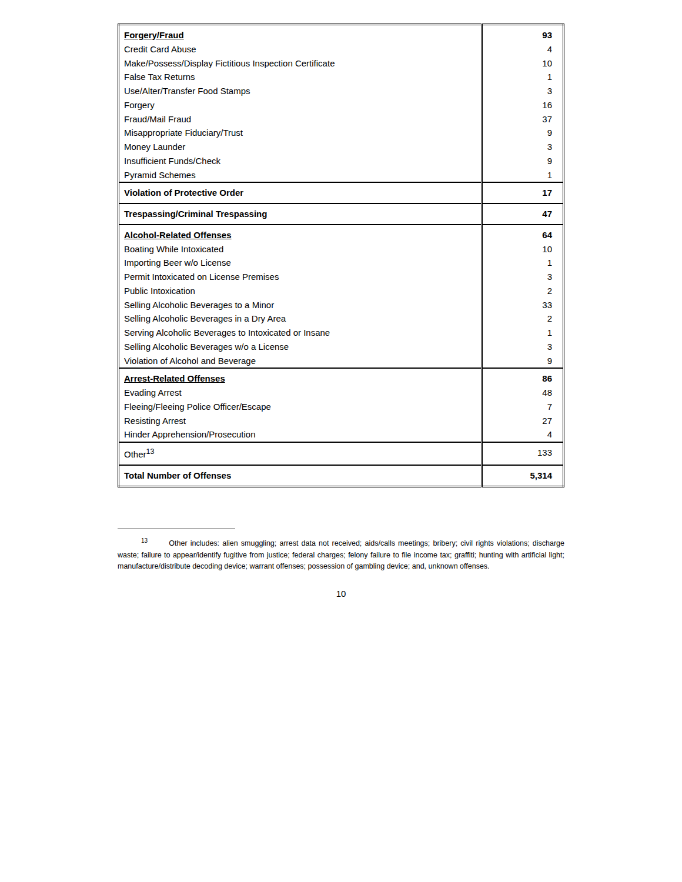| Forgery/Fraud | 93 |
| Credit Card Abuse | 4 |
| Make/Possess/Display Fictitious Inspection Certificate | 10 |
| False Tax Returns | 1 |
| Use/Alter/Transfer Food Stamps | 3 |
| Forgery | 16 |
| Fraud/Mail Fraud | 37 |
| Misappropriate Fiduciary/Trust | 9 |
| Money Launder | 3 |
| Insufficient Funds/Check | 9 |
| Pyramid Schemes | 1 |
| Violation of Protective Order | 17 |
| Trespassing/Criminal Trespassing | 47 |
| Alcohol-Related Offenses | 64 |
| Boating While Intoxicated | 10 |
| Importing Beer w/o License | 1 |
| Permit Intoxicated on License Premises | 3 |
| Public Intoxication | 2 |
| Selling Alcoholic Beverages to a Minor | 33 |
| Selling Alcoholic Beverages in a Dry Area | 2 |
| Serving Alcoholic Beverages to Intoxicated or Insane | 1 |
| Selling Alcoholic Beverages w/o a License | 3 |
| Violation of Alcohol and Beverage | 9 |
| Arrest-Related Offenses | 86 |
| Evading Arrest | 48 |
| Fleeing/Fleeing Police Officer/Escape | 7 |
| Resisting Arrest | 27 |
| Hinder Apprehension/Prosecution | 4 |
| Other 13 | 133 |
| Total Number of Offenses | 5,314 |
13 Other includes: alien smuggling; arrest data not received; aids/calls meetings; bribery; civil rights violations; discharge waste; failure to appear/identify fugitive from justice; federal charges; felony failure to file income tax; graffiti; hunting with artificial light; manufacture/distribute decoding device; warrant offenses; possession of gambling device; and, unknown offenses.
10